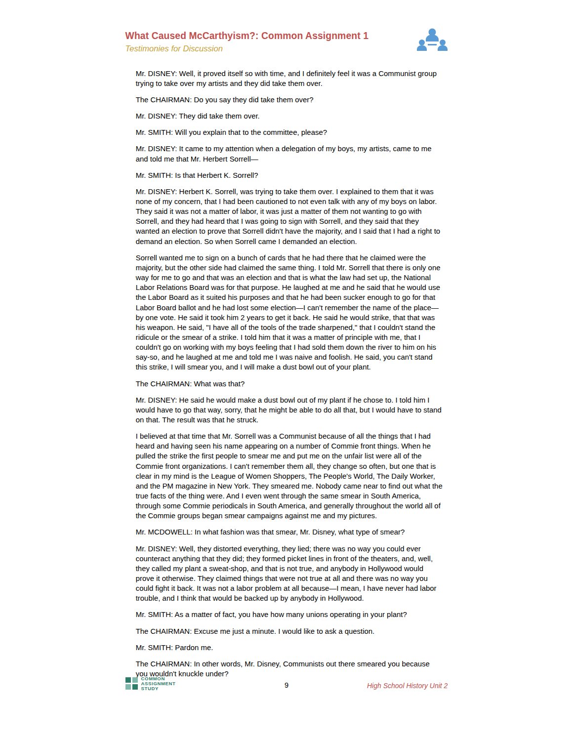What Caused McCarthyism?: Common Assignment 1
Testimonies for Discussion
Mr. DISNEY: Well, it proved itself so with time, and I definitely feel it was a Communist group trying to take over my artists and they did take them over.
The CHAIRMAN: Do you say they did take them over?
Mr. DISNEY: They did take them over.
Mr. SMITH: Will you explain that to the committee, please?
Mr. DISNEY: It came to my attention when a delegation of my boys, my artists, came to me and told me that Mr. Herbert Sorrell—
Mr. SMITH: Is that Herbert K. Sorrell?
Mr. DISNEY: Herbert K. Sorrell, was trying to take them over. I explained to them that it was none of my concern, that I had been cautioned to not even talk with any of my boys on labor. They said it was not a matter of labor, it was just a matter of them not wanting to go with Sorrell, and they had heard that I was going to sign with Sorrell, and they said that they wanted an election to prove that Sorrell didn't have the majority, and I said that I had a right to demand an election. So when Sorrell came I demanded an election.
Sorrell wanted me to sign on a bunch of cards that he had there that he claimed were the majority, but the other side had claimed the same thing. I told Mr. Sorrell that there is only one way for me to go and that was an election and that is what the law had set up, the National Labor Relations Board was for that purpose. He laughed at me and he said that he would use the Labor Board as it suited his purposes and that he had been sucker enough to go for that Labor Board ballot and he had lost some election—I can't remember the name of the place—by one vote. He said it took him 2 years to get it back. He said he would strike, that that was his weapon. He said, "I have all of the tools of the trade sharpened," that I couldn't stand the ridicule or the smear of a strike. I told him that it was a matter of principle with me, that I couldn't go on working with my boys feeling that I had sold them down the river to him on his say-so, and he laughed at me and told me I was naive and foolish. He said, you can't stand this strike, I will smear you, and I will make a dust bowl out of your plant.
The CHAIRMAN: What was that?
Mr. DISNEY: He said he would make a dust bowl out of my plant if he chose to. I told him I would have to go that way, sorry, that he might be able to do all that, but I would have to stand on that. The result was that he struck.
I believed at that time that Mr. Sorrell was a Communist because of all the things that I had heard and having seen his name appearing on a number of Commie front things. When he pulled the strike the first people to smear me and put me on the unfair list were all of the Commie front organizations. I can't remember them all, they change so often, but one that is clear in my mind is the League of Women Shoppers, The People's World, The Daily Worker, and the PM magazine in New York. They smeared me. Nobody came near to find out what the true facts of the thing were. And I even went through the same smear in South America, through some Commie periodicals in South America, and generally throughout the world all of the Commie groups began smear campaigns against me and my pictures.
Mr. MCDOWELL: In what fashion was that smear, Mr. Disney, what type of smear?
Mr. DISNEY: Well, they distorted everything, they lied; there was no way you could ever counteract anything that they did; they formed picket lines in front of the theaters, and, well, they called my plant a sweat-shop, and that is not true, and anybody in Hollywood would prove it otherwise. They claimed things that were not true at all and there was no way you could fight it back. It was not a labor problem at all because—I mean, I have never had labor trouble, and I think that would be backed up by anybody in Hollywood.
Mr. SMITH: As a matter of fact, you have how many unions operating in your plant?
The CHAIRMAN: Excuse me just a minute. I would like to ask a question.
Mr. SMITH: Pardon me.
The CHAIRMAN: In other words, Mr. Disney, Communists out there smeared you because you wouldn't knuckle under?
COMMON ASSIGNMENT STUDY
9
High School History Unit 2